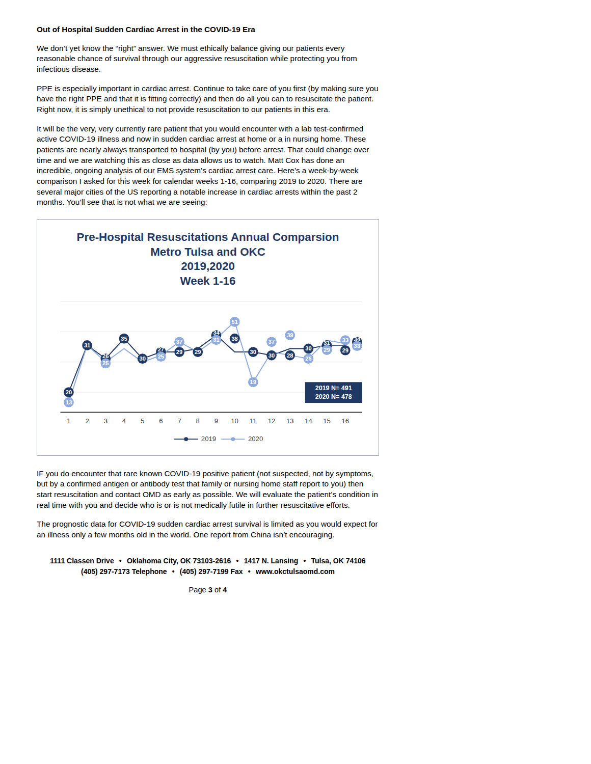Out of Hospital Sudden Cardiac Arrest in the COVID-19 Era
We don’t yet know the “right” answer. We must ethically balance giving our patients every reasonable chance of survival through our aggressive resuscitation while protecting you from infectious disease.
PPE is especially important in cardiac arrest. Continue to take care of you first (by making sure you have the right PPE and that it is fitting correctly) and then do all you can to resuscitate the patient. Right now, it is simply unethical to not provide resuscitation to our patients in this era.
It will be the very, very currently rare patient that you would encounter with a lab test-confirmed active COVID-19 illness and now in sudden cardiac arrest at home or a in nursing home. These patients are nearly always transported to hospital (by you) before arrest. That could change over time and we are watching this as close as data allows us to watch. Matt Cox has done an incredible, ongoing analysis of our EMS system’s cardiac arrest care. Here’s a week-by-week comparison I asked for this week for calendar weeks 1-16, comparing 2019 to 2020. There are several major cities of the US reporting a notable increase in cardiac arrests within the past 2 months. You’ll see that is not what we are seeing:
Pre-Hospital Resuscitations Annual Comparsion Metro Tulsa and OKC 2019,2020 Week 1-16 20 13 31 26 25 35 30 27 25 37 29 29 34 31 51 38 30 19 37 30 39 28 30 26 31 29 33 29 34 33 2019 N= 491 2020 N= 478 1 2 3 4 5 6 7 8 9 10 11 12 13 14 15 16 2019 2020
IF you do encounter that rare known COVID-19 positive patient (not suspected, not by symptoms, but by a confirmed antigen or antibody test that family or nursing home staff report to you) then start resuscitation and contact OMD as early as possible. We will evaluate the patient’s condition in real time with you and decide who is or is not medically futile in further resuscitative efforts.
The prognostic data for COVID-19 sudden cardiac arrest survival is limited as you would expect for an illness only a few months old in the world. One report from China isn’t encouraging.
1111 Classen Drive • Oklahoma City, OK 73103-2616 • 1417 N. Lansing • Tulsa, OK 74106
(405) 297-7173 Telephone • (405) 297-7199 Fax • www.okctulsaomd.com
Page 3 of 4